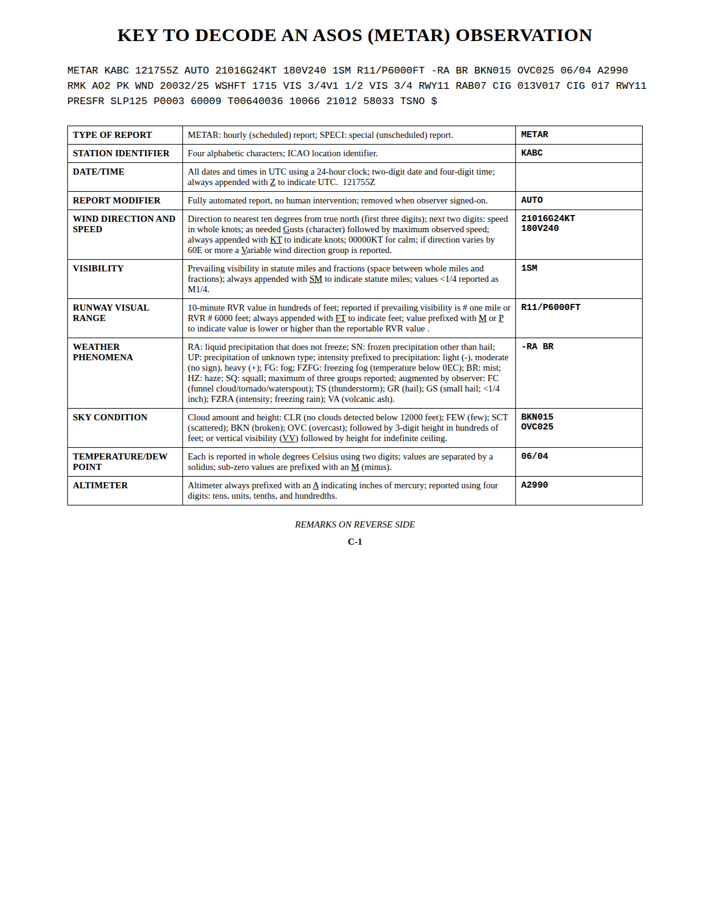KEY TO DECODE AN ASOS (METAR) OBSERVATION
METAR KABC 121755Z AUTO 21016G24KT 180V240 1SM R11/P6000FT -RA BR BKN015 OVC025 06/04 A2990 RMK AO2 PK WND 20032/25 WSHFT 1715 VIS 3/4V1 1/2 VIS 3/4 RWY11 RAB07 CIG 013V017 CIG 017 RWY11 PRESFR SLP125 P0003 60009 T00640036 10066 21012 58033 TSNO $
| Type of Report | METAR: hourly (scheduled) report; SPECI: special (unscheduled) report. | METAR |
| Station Identifier | Four alphabetic characters; ICAO location identifier. | KABC |
| Date/Time | All dates and times in UTC using a 24-hour clock; two-digit date and four-digit time; always appended with Z to indicate UTC. 121755Z | |
| Report Modifier | Fully automated report, no human intervention; removed when observer signed-on. | AUTO |
| Wind Direction and Speed | Direction to nearest ten degrees from true north (first three digits); next two digits: speed in whole knots; as needed G usts (character) followed by maximum observed speed; always appended with KT to indicate knots; 00000KT for calm; if direction varies by 60E or more a V ariable wind direction group is reported. | 21016G24KT 180V240 |
| Visibility | Prevailing visibility in statute miles and fractions (space between whole miles and fractions); always appended with SM to indicate statute miles; values <1/4 reported as M1/4. | 1SM |
| Runway Visual Range | 10-minute RVR value in hundreds of feet; reported if prevailing visibility is # one mile or RVR # 6000 feet; always appended with FT to indicate feet; value prefixed with M or P to indicate value is lower or higher than the reportable RVR value . | R11/P6000FT |
| Weather Phenomena | RA: liquid precipitation that does not freeze; SN: frozen precipitation other than hail; UP: precipitation of unknown type; intensity prefixed to precipitation: light (-), moderate (no sign), heavy (+); FG: fog; FZFG: freezing fog (temperature below 0EC); BR: mist; HZ: haze; SQ: squall; maximum of three groups reported; augmented by observer: FC (funnel cloud/tornado/waterspout); TS (thunderstorm); GR (hail); GS (small hail; <1/4 inch); FZRA (intensity; freezing rain); VA (volcanic ash). | -RA BR |
| Sky Condition | Cloud amount and height: CLR (no clouds detected below 12000 feet); FEW (few); SCT (scattered); BKN (broken); OVC (overcast); followed by 3-digit height in hundreds of feet; or vertical visibility ( VV ) followed by height for indefinite ceiling. | BKN015 OVC025 |
| Temperature/Dew Point | Each is reported in whole degrees Celsius using two digits; values are separated by a solidus; sub-zero values are prefixed with an M (minus). | 06/04 |
| Altimeter | Altimeter always prefixed with an A indicating inches of mercury; reported using four digits: tens, units, tenths, and hundredths. | A2990 |
REMARKS ON REVERSE SIDE
C-1